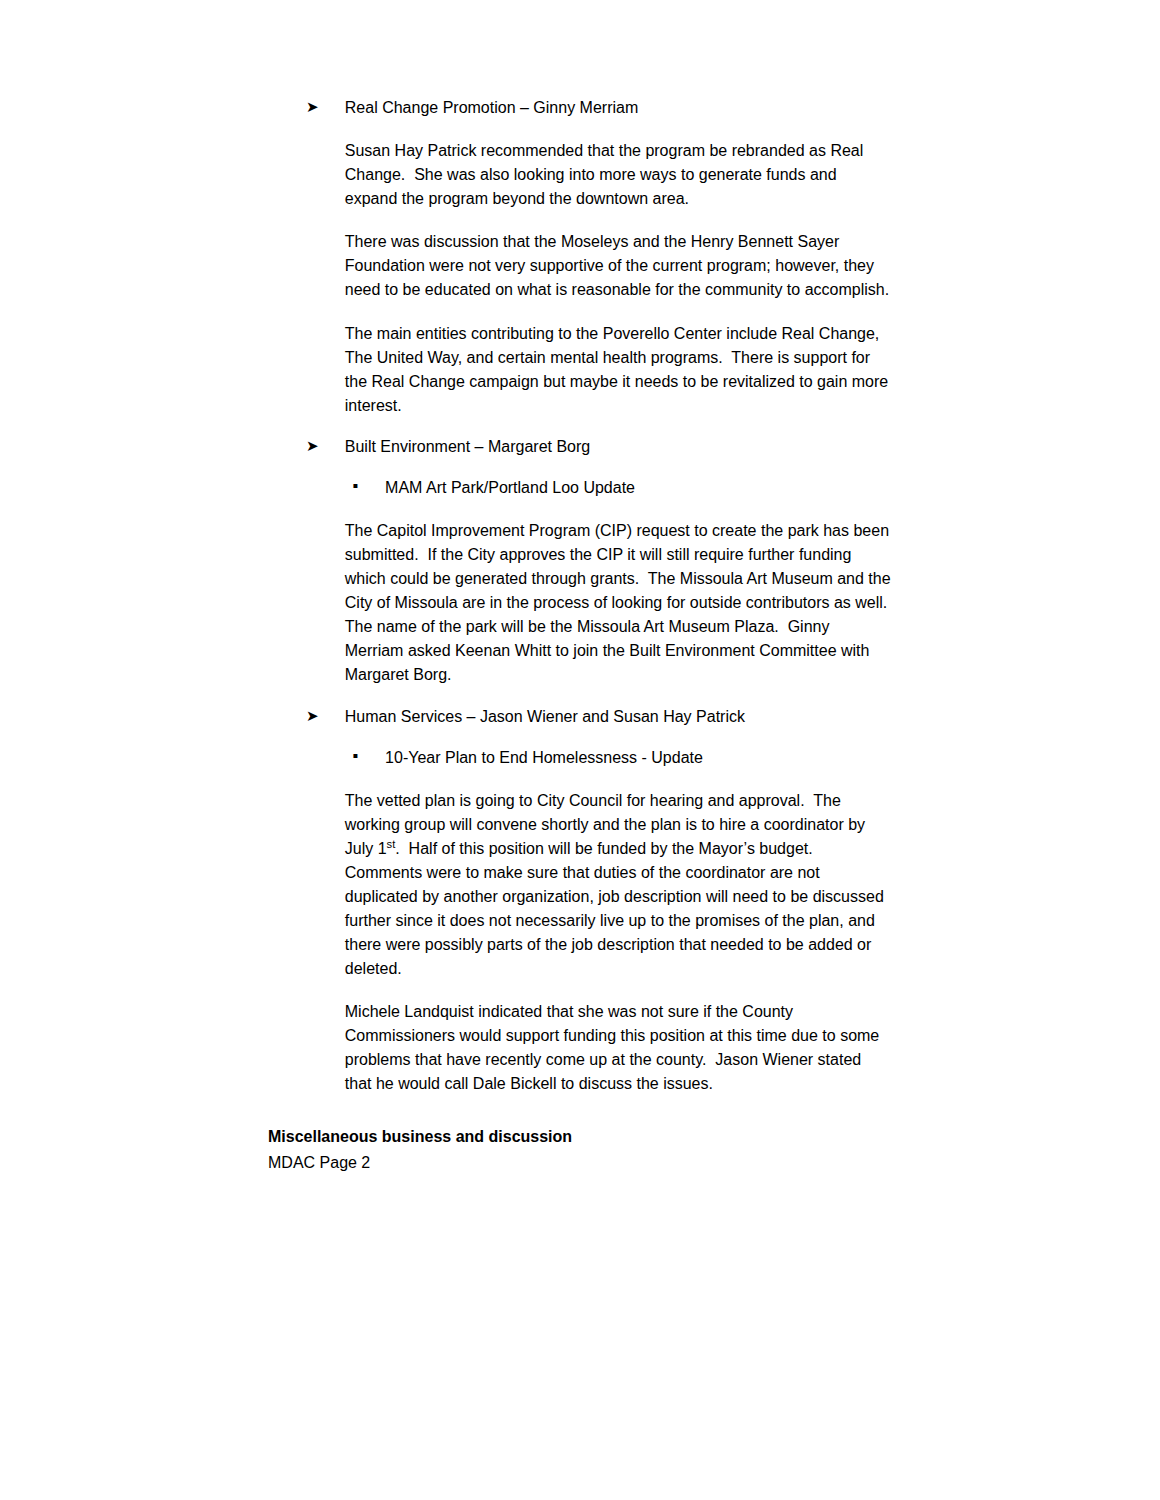Real Change Promotion – Ginny Merriam
Susan Hay Patrick recommended that the program be rebranded as Real Change. She was also looking into more ways to generate funds and expand the program beyond the downtown area.
There was discussion that the Moseleys and the Henry Bennett Sayer Foundation were not very supportive of the current program; however, they need to be educated on what is reasonable for the community to accomplish.
The main entities contributing to the Poverello Center include Real Change, The United Way, and certain mental health programs. There is support for the Real Change campaign but maybe it needs to be revitalized to gain more interest.
Built Environment – Margaret Borg
MAM Art Park/Portland Loo Update
The Capitol Improvement Program (CIP) request to create the park has been submitted. If the City approves the CIP it will still require further funding which could be generated through grants. The Missoula Art Museum and the City of Missoula are in the process of looking for outside contributors as well. The name of the park will be the Missoula Art Museum Plaza. Ginny Merriam asked Keenan Whitt to join the Built Environment Committee with Margaret Borg.
Human Services – Jason Wiener and Susan Hay Patrick
10-Year Plan to End Homelessness - Update
The vetted plan is going to City Council for hearing and approval. The working group will convene shortly and the plan is to hire a coordinator by July 1st. Half of this position will be funded by the Mayor’s budget. Comments were to make sure that duties of the coordinator are not duplicated by another organization, job description will need to be discussed further since it does not necessarily live up to the promises of the plan, and there were possibly parts of the job description that needed to be added or deleted.
Michele Landquist indicated that she was not sure if the County Commissioners would support funding this position at this time due to some problems that have recently come up at the county. Jason Wiener stated that he would call Dale Bickell to discuss the issues.
Miscellaneous business and discussion
MDAC Page 2